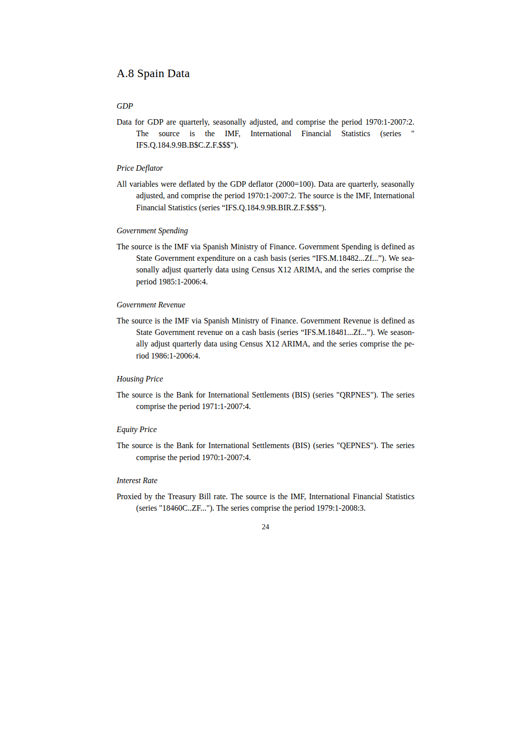A.8 Spain Data
GDP
Data for GDP are quarterly, seasonally adjusted, and comprise the period 1970:1-2007:2. The source is the IMF, International Financial Statistics (series " IFS.Q.184.9.9B.B$C.Z.F.$$$").
Price Deflator
All variables were deflated by the GDP deflator (2000=100). Data are quarterly, seasonally adjusted, and comprise the period 1970:1-2007:2. The source is the IMF, International Financial Statistics (series “IFS.Q.184.9.9B.BIR.Z.F.$$$”).
Government Spending
The source is the IMF via Spanish Ministry of Finance. Government Spending is defined as State Government expenditure on a cash basis (series “IFS.M.18482...Zf...”). We seasonally adjust quarterly data using Census X12 ARIMA, and the series comprise the period 1985:1-2006:4.
Government Revenue
The source is the IMF via Spanish Ministry of Finance. Government Revenue is defined as State Government revenue on a cash basis (series “IFS.M.18481...Zf...”). We seasonally adjust quarterly data using Census X12 ARIMA, and the series comprise the period 1986:1-2006:4.
Housing Price
The source is the Bank for International Settlements (BIS) (series "QRPNES"). The series comprise the period 1971:1-2007:4.
Equity Price
The source is the Bank for International Settlements (BIS) (series "QEPNES"). The series comprise the period 1970:1-2007:4.
Interest Rate
Proxied by the Treasury Bill rate. The source is the IMF, International Financial Statistics (series "18460C..ZF..."). The series comprise the period 1979:1-2008:3.
24